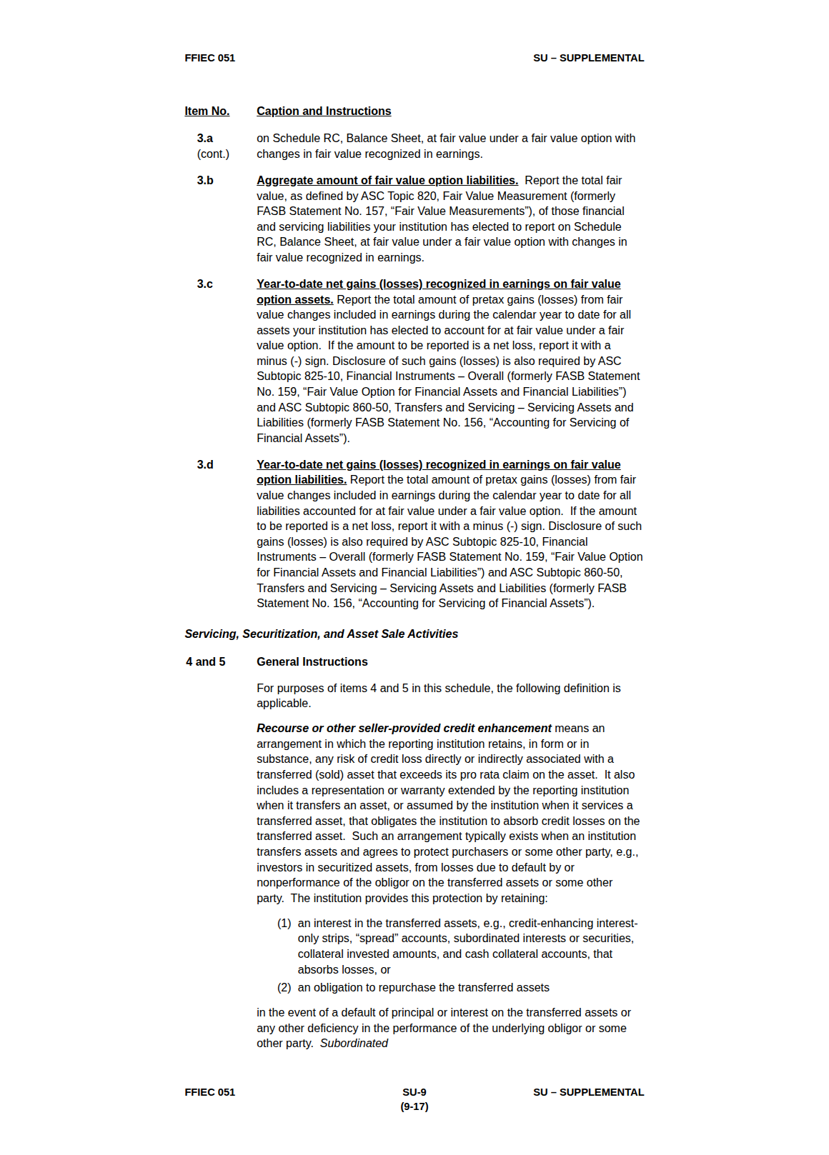FFIEC 051
SU – SUPPLEMENTAL
Item No.
Caption and Instructions
3.a
(cont.)
on Schedule RC, Balance Sheet, at fair value under a fair value option with changes in fair value recognized in earnings.
3.b
Aggregate amount of fair value option liabilities. Report the total fair value, as defined by ASC Topic 820, Fair Value Measurement (formerly FASB Statement No. 157, “Fair Value Measurements”), of those financial and servicing liabilities your institution has elected to report on Schedule RC, Balance Sheet, at fair value under a fair value option with changes in fair value recognized in earnings.
3.c
Year-to-date net gains (losses) recognized in earnings on fair value option assets. Report the total amount of pretax gains (losses) from fair value changes included in earnings during the calendar year to date for all assets your institution has elected to account for at fair value under a fair value option. If the amount to be reported is a net loss, report it with a minus (-) sign. Disclosure of such gains (losses) is also required by ASC Subtopic 825-10, Financial Instruments – Overall (formerly FASB Statement No. 159, “Fair Value Option for Financial Assets and Financial Liabilities”) and ASC Subtopic 860-50, Transfers and Servicing – Servicing Assets and Liabilities (formerly FASB Statement No. 156, “Accounting for Servicing of Financial Assets”).
3.d
Year-to-date net gains (losses) recognized in earnings on fair value option liabilities. Report the total amount of pretax gains (losses) from fair value changes included in earnings during the calendar year to date for all liabilities accounted for at fair value under a fair value option. If the amount to be reported is a net loss, report it with a minus (-) sign. Disclosure of such gains (losses) is also required by ASC Subtopic 825-10, Financial Instruments – Overall (formerly FASB Statement No. 159, “Fair Value Option for Financial Assets and Financial Liabilities”) and ASC Subtopic 860-50, Transfers and Servicing – Servicing Assets and Liabilities (formerly FASB Statement No. 156, “Accounting for Servicing of Financial Assets”).
Servicing, Securitization, and Asset Sale Activities
4 and 5
General Instructions
For purposes of items 4 and 5 in this schedule, the following definition is applicable.
Recourse or other seller-provided credit enhancement means an arrangement in which the reporting institution retains, in form or in substance, any risk of credit loss directly or indirectly associated with a transferred (sold) asset that exceeds its pro rata claim on the asset. It also includes a representation or warranty extended by the reporting institution when it transfers an asset, or assumed by the institution when it services a transferred asset, that obligates the institution to absorb credit losses on the transferred asset. Such an arrangement typically exists when an institution transfers assets and agrees to protect purchasers or some other party, e.g., investors in securitized assets, from losses due to default by or nonperformance of the obligor on the transferred assets or some other party. The institution provides this protection by retaining:
(1) an interest in the transferred assets, e.g., credit-enhancing interest-only strips, “spread” accounts, subordinated interests or securities, collateral invested amounts, and cash collateral accounts, that absorbs losses, or
(2) an obligation to repurchase the transferred assets
in the event of a default of principal or interest on the transferred assets or any other deficiency in the performance of the underlying obligor or some other party. Subordinated
FFIEC 051
SU-9
(9-17)
SU – SUPPLEMENTAL